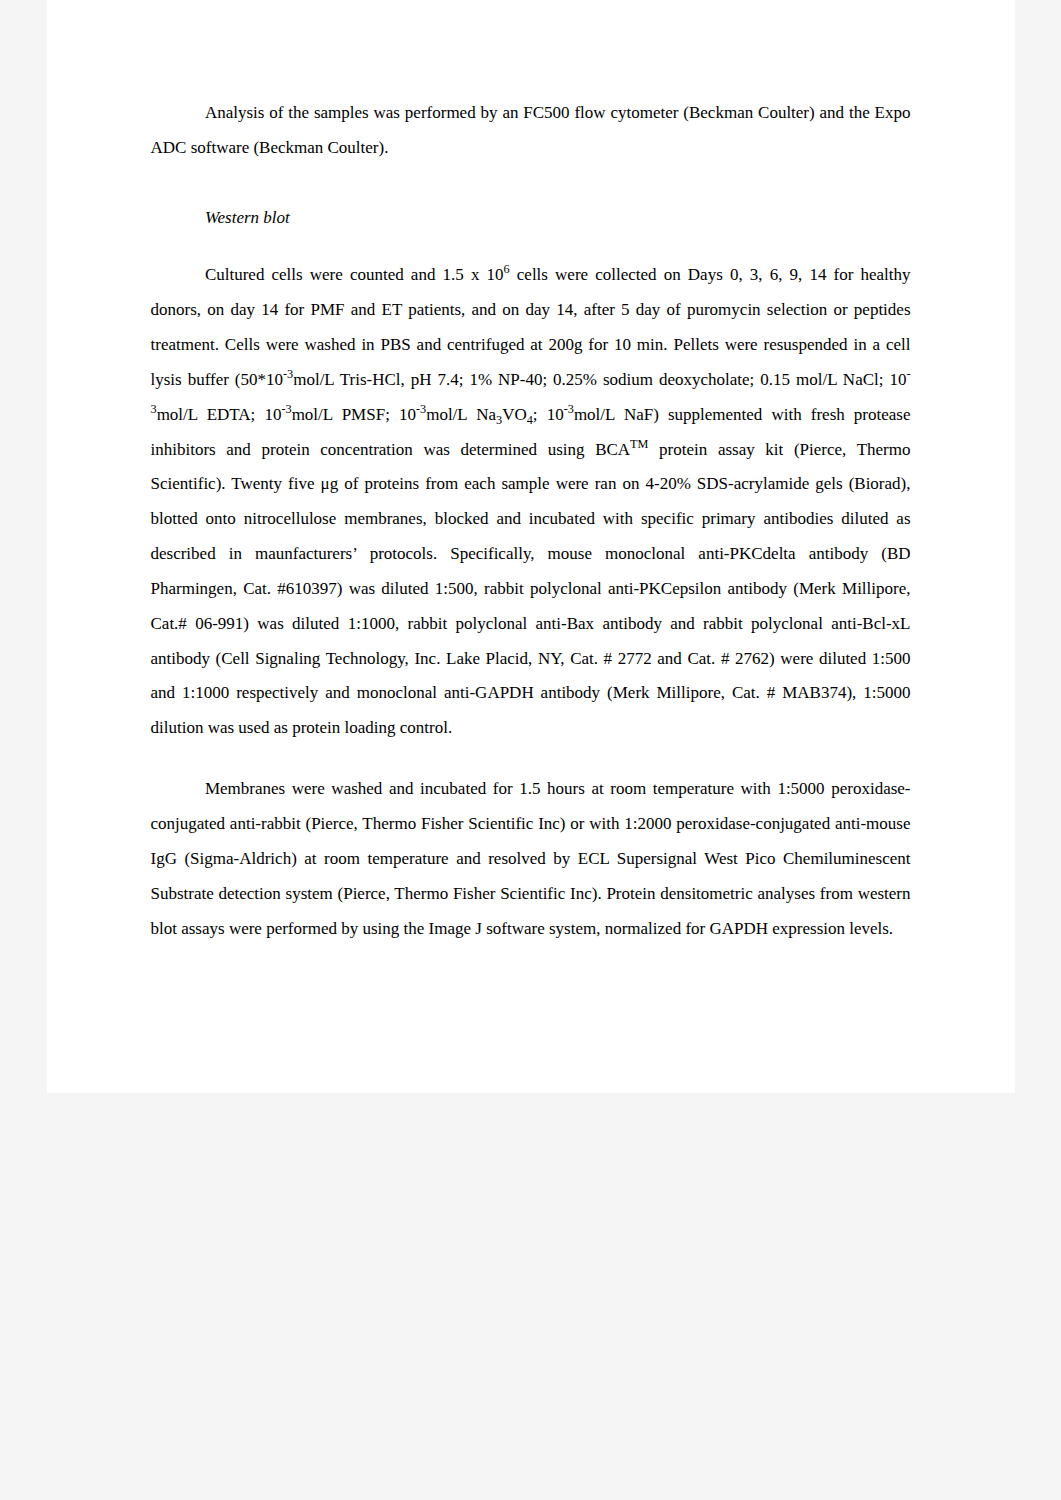Analysis of the samples was performed by an FC500 flow cytometer (Beckman Coulter) and the Expo ADC software (Beckman Coulter).
Western blot
Cultured cells were counted and 1.5 x 106 cells were collected on Days 0, 3, 6, 9, 14 for healthy donors, on day 14 for PMF and ET patients, and on day 14, after 5 day of puromycin selection or peptides treatment. Cells were washed in PBS and centrifuged at 200g for 10 min. Pellets were resuspended in a cell lysis buffer (50*10-3mol/L Tris-HCl, pH 7.4; 1% NP-40; 0.25% sodium deoxycholate; 0.15 mol/L NaCl; 10-3mol/L EDTA; 10-3mol/L PMSF; 10-3mol/L Na3VO4; 10-3mol/L NaF) supplemented with fresh protease inhibitors and protein concentration was determined using BCATM protein assay kit (Pierce, Thermo Scientific). Twenty five μg of proteins from each sample were ran on 4-20% SDS-acrylamide gels (Biorad), blotted onto nitrocellulose membranes, blocked and incubated with specific primary antibodies diluted as described in maunfacturers’ protocols. Specifically, mouse monoclonal anti-PKCdelta antibody (BD Pharmingen, Cat. #610397) was diluted 1:500, rabbit polyclonal anti-PKCepsilon antibody (Merk Millipore, Cat.# 06-991) was diluted 1:1000, rabbit polyclonal anti-Bax antibody and rabbit polyclonal anti-Bcl-xL antibody (Cell Signaling Technology, Inc. Lake Placid, NY, Cat. # 2772 and Cat. # 2762) were diluted 1:500 and 1:1000 respectively and monoclonal anti-GAPDH antibody (Merk Millipore, Cat. # MAB374), 1:5000 dilution was used as protein loading control.
Membranes were washed and incubated for 1.5 hours at room temperature with 1:5000 peroxidase-conjugated anti-rabbit (Pierce, Thermo Fisher Scientific Inc) or with 1:2000 peroxidase-conjugated anti-mouse IgG (Sigma-Aldrich) at room temperature and resolved by ECL Supersignal West Pico Chemiluminescent Substrate detection system (Pierce, Thermo Fisher Scientific Inc). Protein densitometric analyses from western blot assays were performed by using the Image J software system, normalized for GAPDH expression levels.